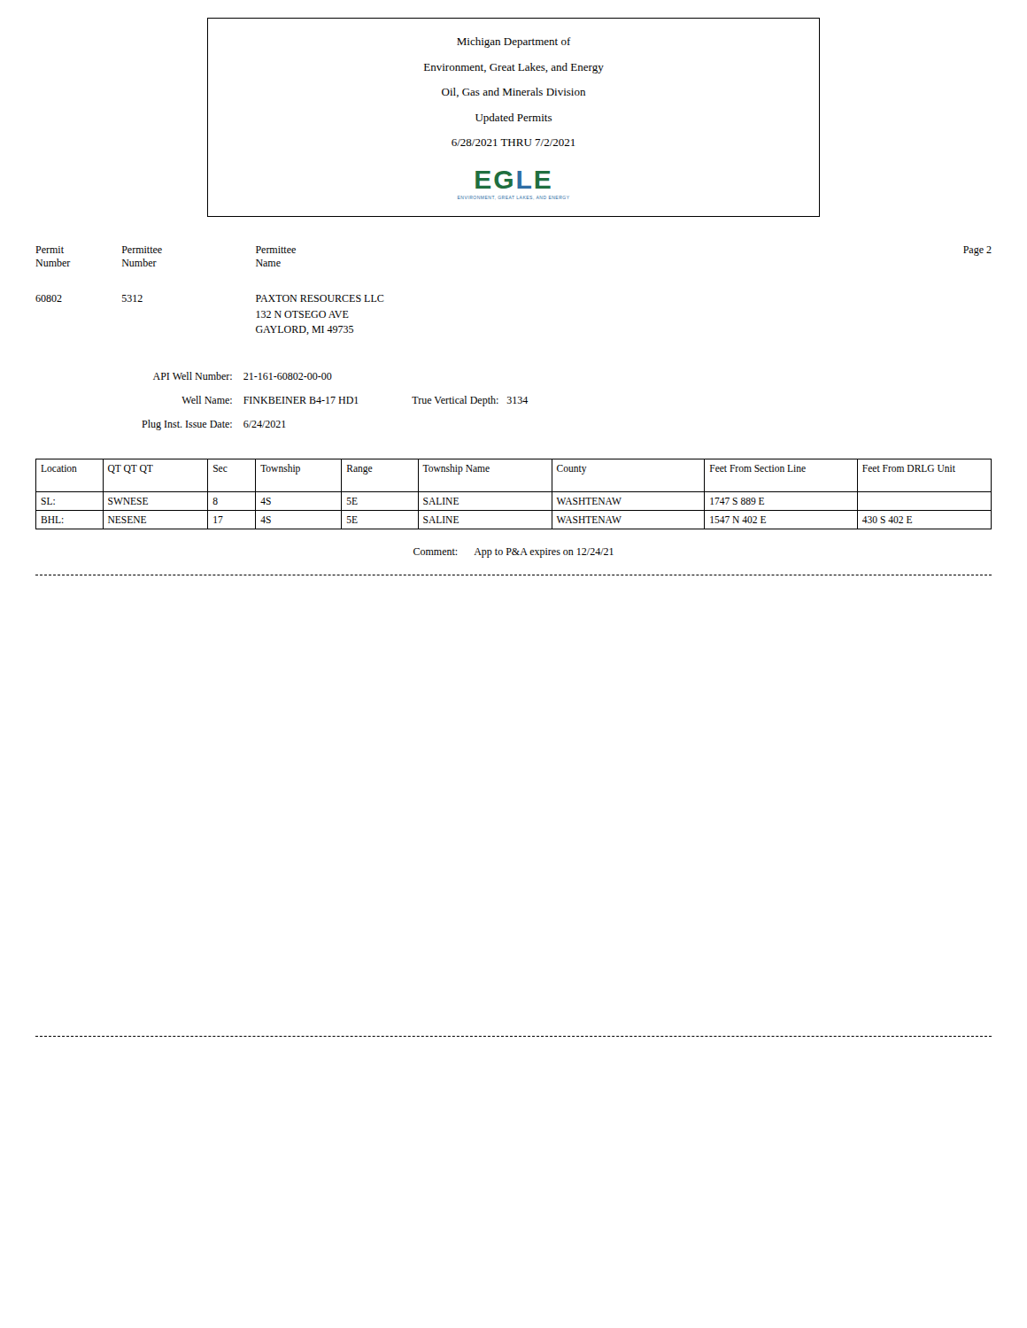Michigan Department of
Environment, Great Lakes, and Energy
Oil, Gas and Minerals Division
Updated Permits
6/28/2021 THRU 7/2/2021
EGLE
ENVIRONMENT, GREAT LAKES, AND ENERGY
| Permit Number | Permittee Number | Permittee Name | Page 2 |
| 60802 | 5312 | PAXTON RESOURCES LLC | |
| | | 132 N OTSEGO AVE GAYLORD, MI 49735 | |
| API Well Number: | 21-161-60802-00-00 | |
| Well Name: | FINKBEINER B4-17 HD1 | True Vertical Depth: 3134 |
| Plug Inst. Issue Date: | 6/24/2021 | |
| Location | QT QT QT | Sec | Township | Range | Township Name | County | Feet From Section Line | Feet From DRLG Unit |
| --- | --- | --- | --- | --- | --- | --- | --- | --- |
| SL: | SWNESE | 8 | 4S | 5E | SALINE | WASHTENAW | 1747 S 889 E | |
| BHL: | NESENE | 17 | 4S | 5E | SALINE | WASHTENAW | 1547 N 402 E | 430 S 402 E |
Comment: App to P&A expires on 12/24/21